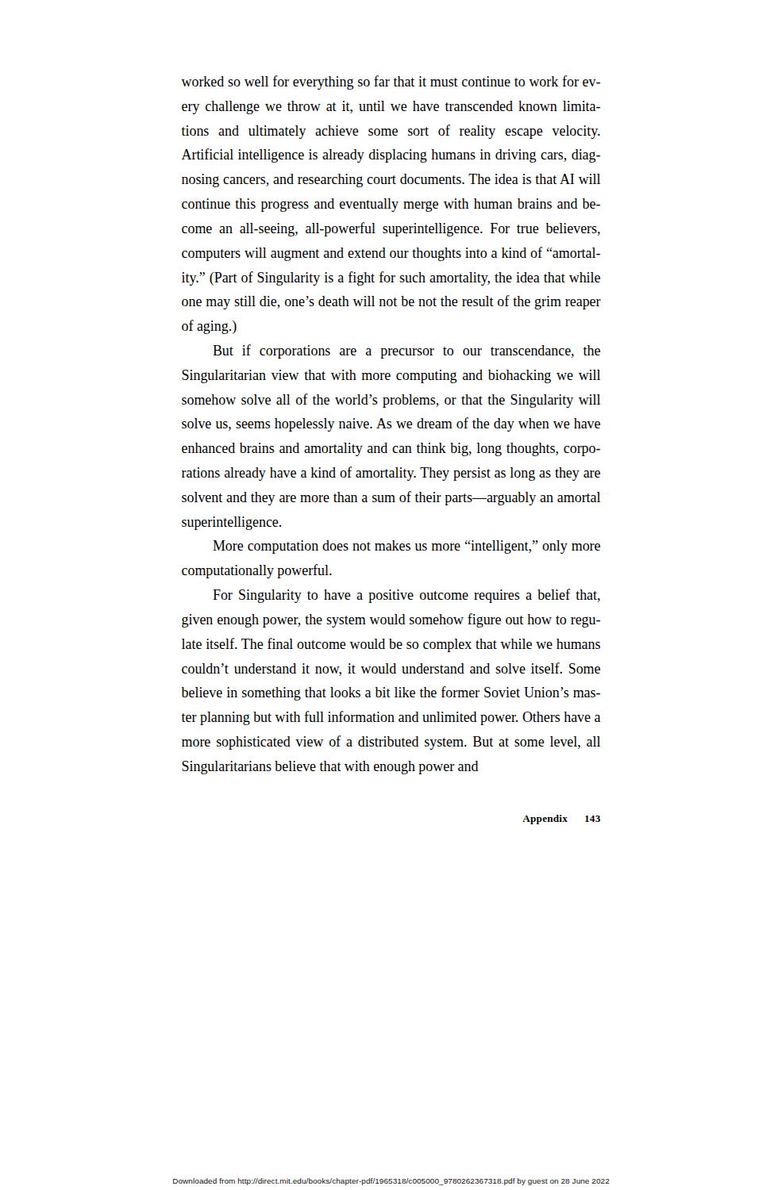worked so well for everything so far that it must continue to work for every challenge we throw at it, until we have transcended known limitations and ultimately achieve some sort of reality escape velocity. Artificial intelligence is already displacing humans in driving cars, diagnosing cancers, and researching court documents. The idea is that AI will continue this progress and eventually merge with human brains and become an all-seeing, all-powerful superintelligence. For true believers, computers will augment and extend our thoughts into a kind of “amortality.” (Part of Singularity is a fight for such amortality, the idea that while one may still die, one’s death will not be not the result of the grim reaper of aging.)
But if corporations are a precursor to our transcendance, the Singularitarian view that with more computing and biohacking we will somehow solve all of the world’s problems, or that the Singularity will solve us, seems hopelessly naive. As we dream of the day when we have enhanced brains and amortality and can think big, long thoughts, corporations already have a kind of amortality. They persist as long as they are solvent and they are more than a sum of their parts—arguably an amortal superintelligence.
More computation does not makes us more “intelligent,” only more computationally powerful.
For Singularity to have a positive outcome requires a belief that, given enough power, the system would somehow figure out how to regulate itself. The final outcome would be so complex that while we humans couldn’t understand it now, it would understand and solve itself. Some believe in something that looks a bit like the former Soviet Union’s master planning but with full information and unlimited power. Others have a more sophisticated view of a distributed system. But at some level, all Singularitarians believe that with enough power and
Appendix 143
Downloaded from http://direct.mit.edu/books/chapter-pdf/1965318/c005000_9780262367318.pdf by guest on 28 June 2022